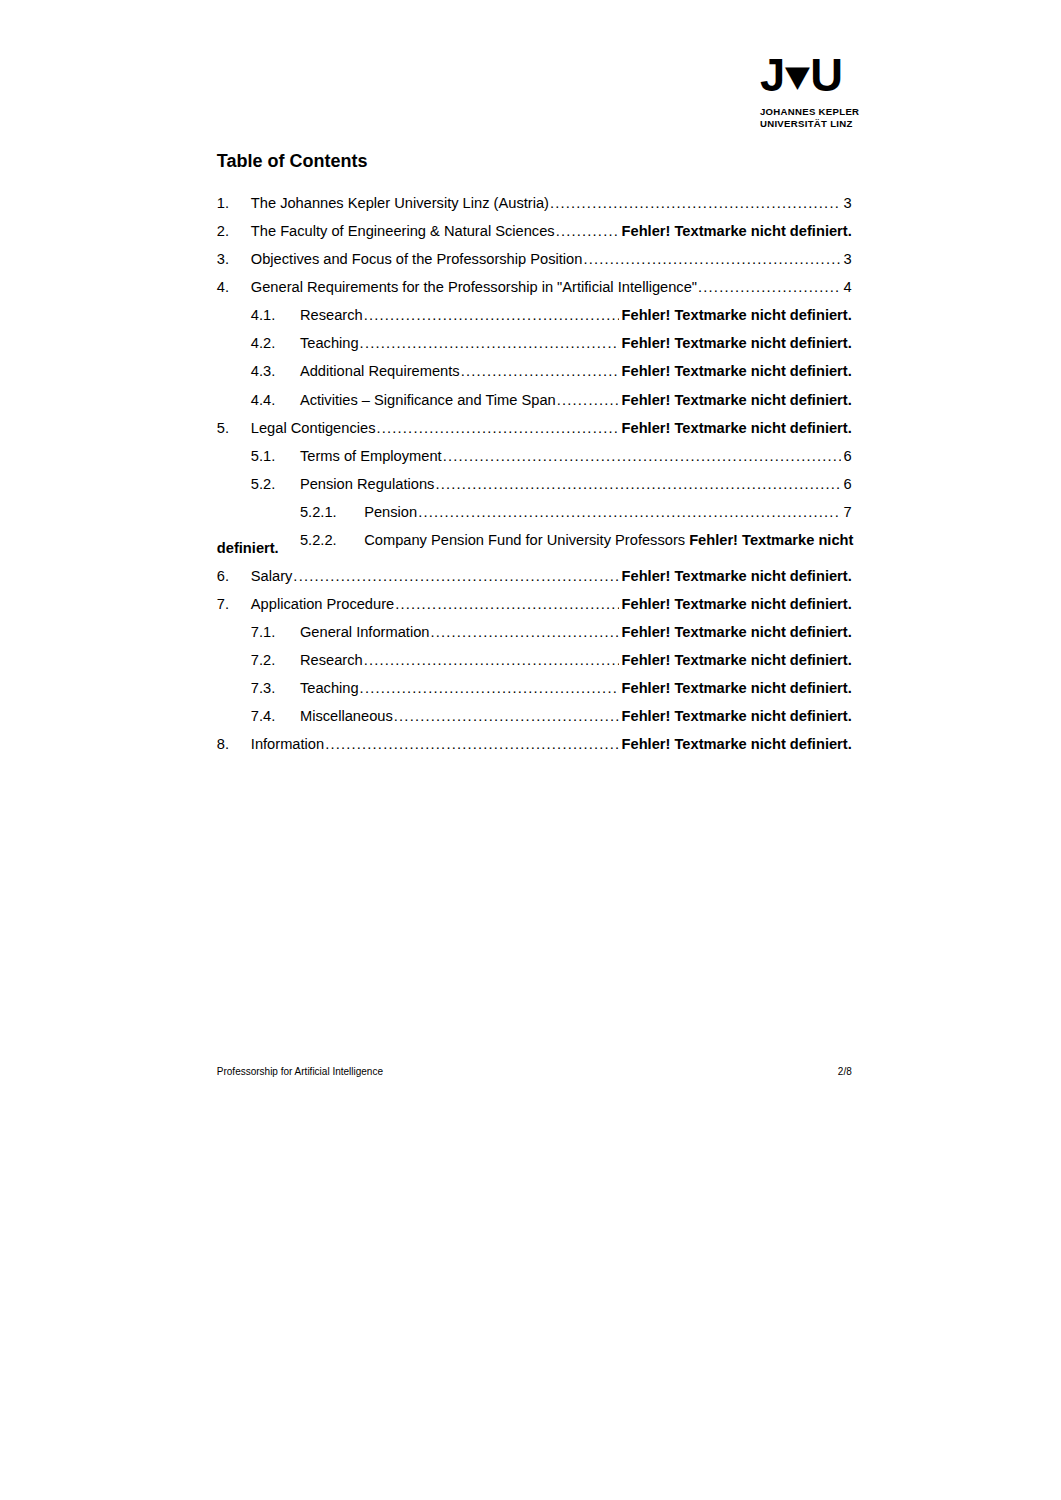J▾U
Johannes Kepler
Universität Linz
Table of Contents
1. The Johannes Kepler University Linz (Austria) .............................................................................. 3
2. The Faculty of Engineering & Natural Sciences ........................ Fehler! Textmarke nicht definiert.
3. Objectives and Focus of the Professorship Position ..................................................................... 3
4. General Requirements for the Professorship in "Artificial Intelligence" ......................................... 4
4.1. Research ..................................................................... Fehler! Textmarke nicht definiert.
4.2. Teaching ..................................................................... Fehler! Textmarke nicht definiert.
4.3. Additional Requirements ............................................... Fehler! Textmarke nicht definiert.
4.4. Activities – Significance and Time Span ........................ Fehler! Textmarke nicht definiert.
5. Legal Contigencies ................................................................... Fehler! Textmarke nicht definiert.
5.1. Terms of Employment ..................................................................................................... 6
5.2. Pension Regulations ....................................................................................................... 6
5.2.1. Pension ............................................................................................................. 7
5.2.2. Company Pension Fund for University Professors .............. Fehler! Textmarke nicht
definiert.
6. Salary ....................................................................................... Fehler! Textmarke nicht definiert.
7. Application Procedure ............................................................. Fehler! Textmarke nicht definiert.
7.1. General Information ...................................................... Fehler! Textmarke nicht definiert.
7.2. Research ..................................................................... Fehler! Textmarke nicht definiert.
7.3. Teaching ..................................................................... Fehler! Textmarke nicht definiert.
7.4. Miscellaneous ............................................................. Fehler! Textmarke nicht definiert.
8. Information .............................................................................. Fehler! Textmarke nicht definiert.
Professorship for Artificial Intelligence 2/8